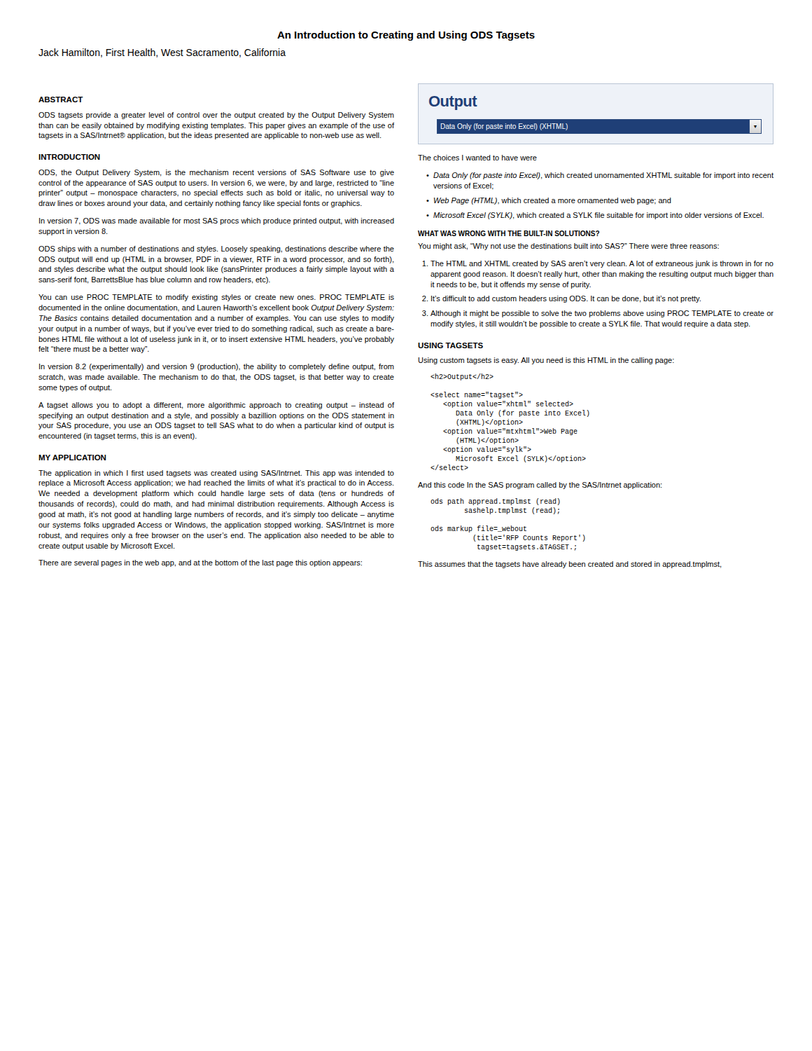An Introduction to Creating and Using ODS Tagsets
Jack Hamilton, First Health, West Sacramento, California
Abstract
ODS tagsets provide a greater level of control over the output created by the Output Delivery System than can be easily obtained by modifying existing templates. This paper gives an example of the use of tagsets in a SAS/Intrnet® application, but the ideas presented are applicable to non-web use as well.
Introduction
ODS, the Output Delivery System, is the mechanism recent versions of SAS Software use to give control of the appearance of SAS output to users. In version 6, we were, by and large, restricted to “line printer” output – monospace characters, no special effects such as bold or italic, no universal way to draw lines or boxes around your data, and certainly nothing fancy like special fonts or graphics.
In version 7, ODS was made available for most SAS procs which produce printed output, with increased support in version 8.
ODS ships with a number of destinations and styles. Loosely speaking, destinations describe where the ODS output will end up (HTML in a browser, PDF in a viewer, RTF in a word processor, and so forth), and styles describe what the output should look like (sansPrinter produces a fairly simple layout with a sans-serif font, BarrettsBlue has blue column and row headers, etc).
You can use PROC TEMPLATE to modify existing styles or create new ones. PROC TEMPLATE is documented in the online documentation, and Lauren Haworth’s excellent book Output Delivery System: The Basics contains detailed documentation and a number of examples. You can use styles to modify your output in a number of ways, but if you’ve ever tried to do something radical, such as create a bare-bones HTML file without a lot of useless junk in it, or to insert extensive HTML headers, you’ve probably felt “there must be a better way”.
In version 8.2 (experimentally) and version 9 (production), the ability to completely define output, from scratch, was made available. The mechanism to do that, the ODS tagset, is that better way to create some types of output.
A tagset allows you to adopt a different, more algorithmic approach to creating output – instead of specifying an output destination and a style, and possibly a bazillion options on the ODS statement in your SAS procedure, you use an ODS tagset to tell SAS what to do when a particular kind of output is encountered (in tagset terms, this is an event).
My Application
The application in which I first used tagsets was created using SAS/Intrnet. This app was intended to replace a Microsoft Access application; we had reached the limits of what it’s practical to do in Access. We needed a development platform which could handle large sets of data (tens or hundreds of thousands of records), could do math, and had minimal distribution requirements. Although Access is good at math, it’s not good at handling large numbers of records, and it’s simply too delicate – anytime our systems folks upgraded Access or Windows, the application stopped working. SAS/Intrnet is more robust, and requires only a free browser on the user’s end. The application also needed to be able to create output usable by Microsoft Excel.
There are several pages in the web app, and at the bottom of the last page this option appears:
Output
Data Only (for paste into Excel) (XHTML)
▼
The choices I wanted to have were
Data Only (for paste into Excel), which created unornamented XHTML suitable for import into recent versions of Excel;
Web Page (HTML), which created a more ornamented web page; and
Microsoft Excel (SYLK), which created a SYLK file suitable for import into older versions of Excel.
What was wrong with the built-in solutions?
You might ask, “Why not use the destinations built into SAS?” There were three reasons:
The HTML and XHTML created by SAS aren’t very clean. A lot of extraneous junk is thrown in for no apparent good reason. It doesn’t really hurt, other than making the resulting output much bigger than it needs to be, but it offends my sense of purity.
It’s difficult to add custom headers using ODS. It can be done, but it’s not pretty.
Although it might be possible to solve the two problems above using PROC TEMPLATE to create or modify styles, it still wouldn’t be possible to create a SYLK file. That would require a data step.
Using Tagsets
Using custom tagsets is easy. All you need is this HTML in the calling page:
<h2>Output</h2>

<select name="tagset">
   <option value="xhtml" selected>
      Data Only (for paste into Excel)
      (XHTML)</option>
   <option value="mtxhtml">Web Page
      (HTML)</option>
   <option value="sylk">
      Microsoft Excel (SYLK)</option>
</select>
And this code In the SAS program called by the SAS/Intrnet application:
ods path appread.tmplmst (read)
        sashelp.tmplmst (read);

ods markup file=_webout
          (title='RFP Counts Report')
           tagset=tagsets.&TAGSET.;
This assumes that the tagsets have already been created and stored in appread.tmplmst,